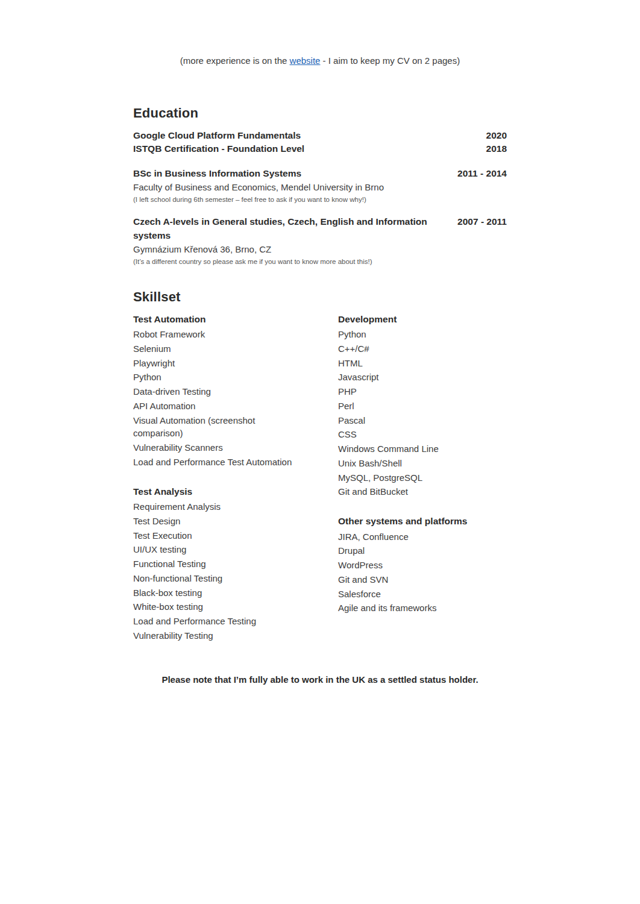(more experience is on the website - I aim to keep my CV on 2 pages)
Education
Google Cloud Platform Fundamentals 2020
ISTQB Certification - Foundation Level 2018
BSc in Business Information Systems 2011 - 2014
Faculty of Business and Economics, Mendel University in Brno
(I left school during 6th semester – feel free to ask if you want to know why!)
Czech A-levels in General studies, Czech, English and Information systems 2007 - 2011
Gymnázium Křenová 36, Brno, CZ
(It’s a different country so please ask me if you want to know more about this!)
Skillset
Test Automation
Robot Framework
Selenium
Playwright
Python
Data-driven Testing
API Automation
Visual Automation (screenshot comparison)
Vulnerability Scanners
Load and Performance Test Automation
Test Analysis
Requirement Analysis
Test Design
Test Execution
UI/UX testing
Functional Testing
Non-functional Testing
Black-box testing
White-box testing
Load and Performance Testing
Vulnerability Testing
Development
Python
C++/C#
HTML
Javascript
PHP
Perl
Pascal
CSS
Windows Command Line
Unix Bash/Shell
MySQL, PostgreSQL
Git and BitBucket
Other systems and platforms
JIRA, Confluence
Drupal
WordPress
Git and SVN
Salesforce
Agile and its frameworks
Please note that I’m fully able to work in the UK as a settled status holder.